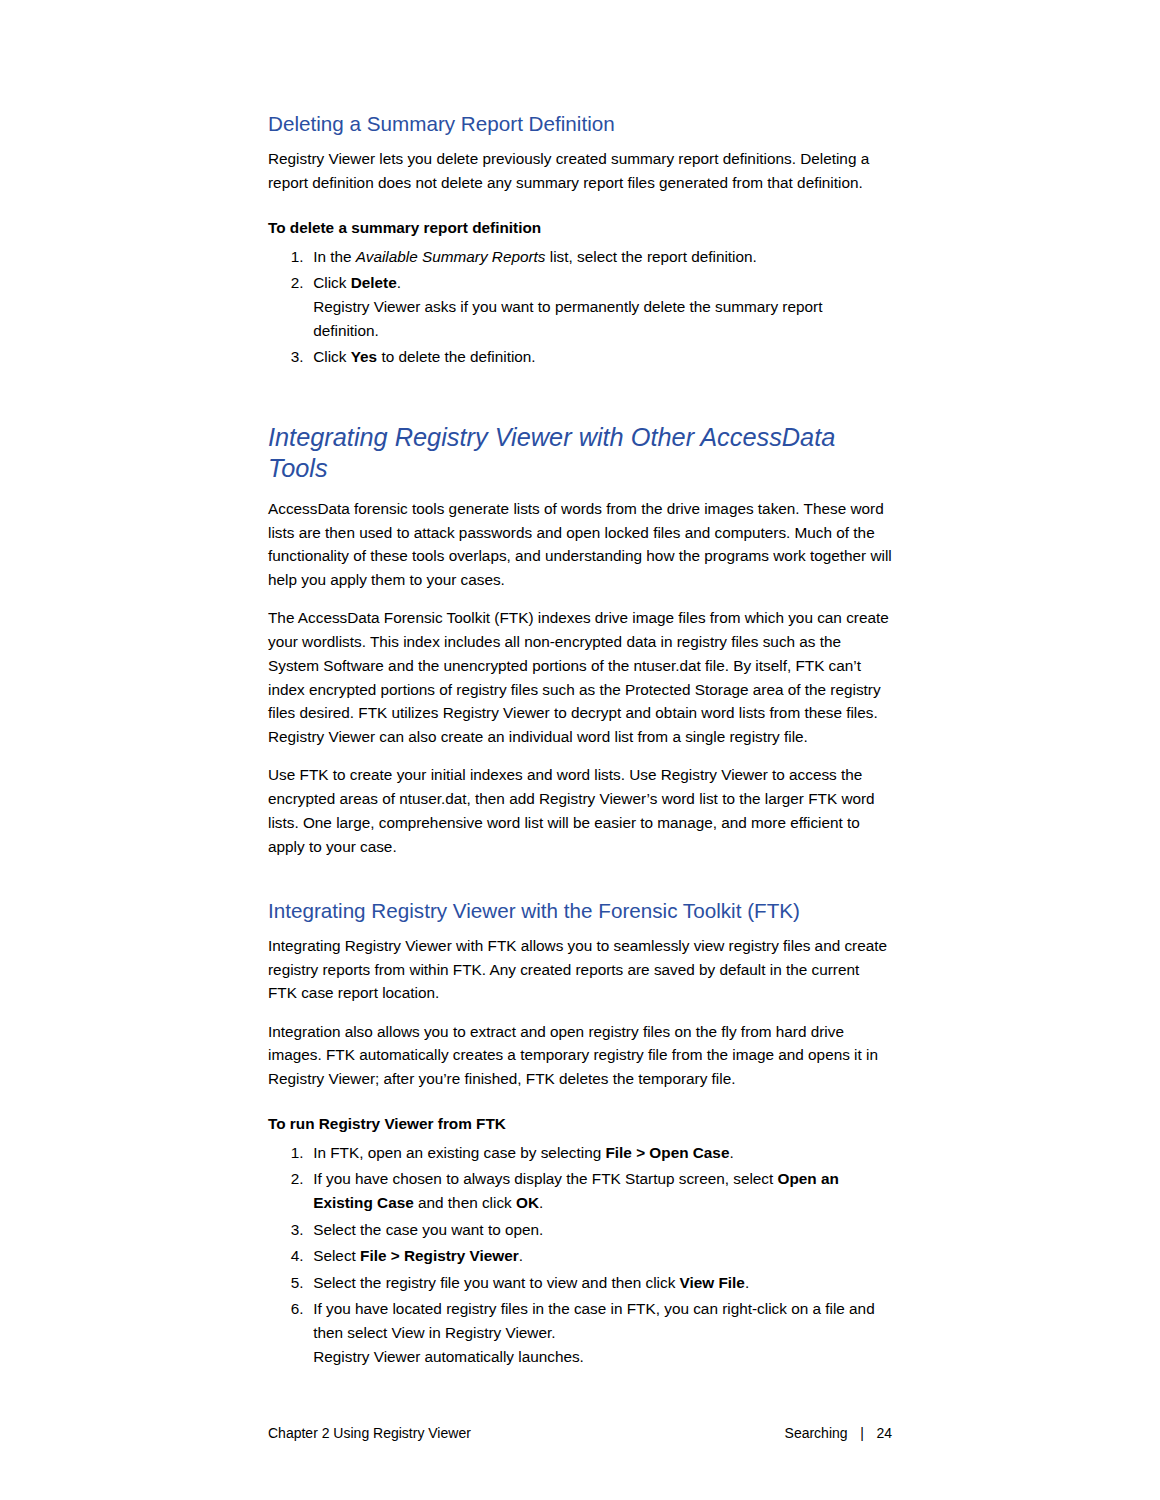Deleting a Summary Report Definition
Registry Viewer lets you delete previously created summary report definitions. Deleting a report definition does not delete any summary report files generated from that definition.
To delete a summary report definition
In the Available Summary Reports list, select the report definition.
Click Delete.
Registry Viewer asks if you want to permanently delete the summary report definition.
Click Yes to delete the definition.
Integrating Registry Viewer with Other AccessData Tools
AccessData forensic tools generate lists of words from the drive images taken. These word lists are then used to attack passwords and open locked files and computers. Much of the functionality of these tools overlaps, and understanding how the programs work together will help you apply them to your cases.
The AccessData Forensic Toolkit (FTK) indexes drive image files from which you can create your wordlists. This index includes all non-encrypted data in registry files such as the System Software and the unencrypted portions of the ntuser.dat file. By itself, FTK can’t index encrypted portions of registry files such as the Protected Storage area of the registry files desired. FTK utilizes Registry Viewer to decrypt and obtain word lists from these files. Registry Viewer can also create an individual word list from a single registry file.
Use FTK to create your initial indexes and word lists. Use Registry Viewer to access the encrypted areas of ntuser.dat, then add Registry Viewer’s word list to the larger FTK word lists. One large, comprehensive word list will be easier to manage, and more efficient to apply to your case.
Integrating Registry Viewer with the Forensic Toolkit (FTK)
Integrating Registry Viewer with FTK allows you to seamlessly view registry files and create registry reports from within FTK. Any created reports are saved by default in the current FTK case report location.
Integration also allows you to extract and open registry files on the fly from hard drive images. FTK automatically creates a temporary registry file from the image and opens it in Registry Viewer; after you’re finished, FTK deletes the temporary file.
To run Registry Viewer from FTK
In FTK, open an existing case by selecting File > Open Case.
If you have chosen to always display the FTK Startup screen, select Open an Existing Case and then click OK.
Select the case you want to open.
Select File > Registry Viewer.
Select the registry file you want to view and then click View File.
If you have located registry files in the case in FTK, you can right-click on a file and then select View in Registry Viewer.
Registry Viewer automatically launches.
Chapter 2 Using Registry Viewer Searching|24